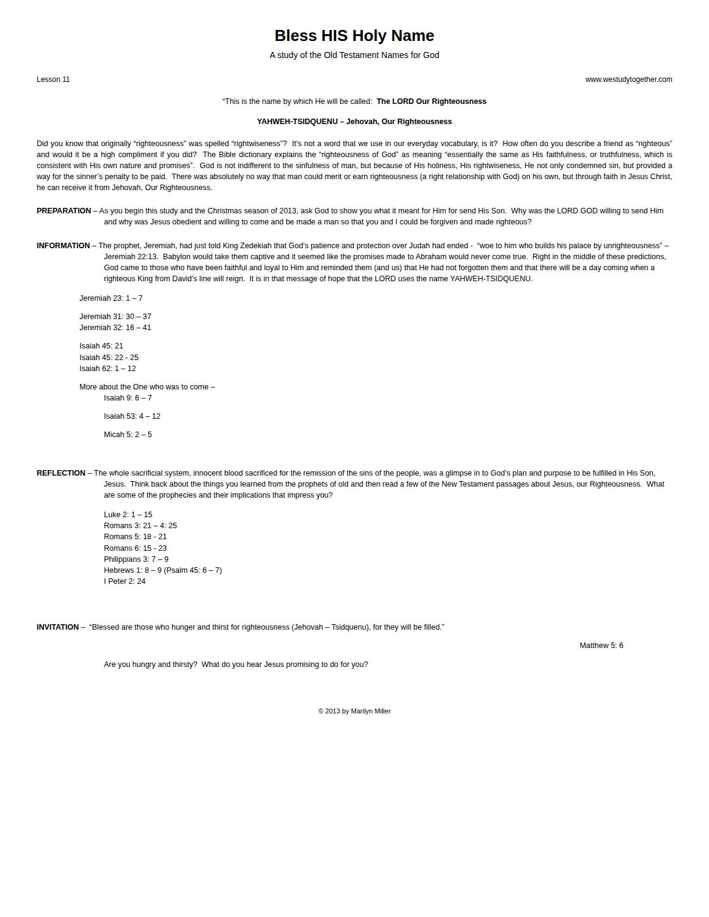Bless HIS Holy Name
A study of the Old Testament Names for God
Lesson 11 www.westudytogether.com
“This is the name by which He will be called: The LORD Our Righteousness
YAHWEH-TSIDQUENU – Jehovah, Our Righteousness
Did you know that originally “righteousness” was spelled “rightwiseness”? It’s not a word that we use in our everyday vocabulary, is it? How often do you describe a friend as “righteous” and would it be a high compliment if you did? The Bible dictionary explains the “righteousness of God” as meaning “essentially the same as His faithfulness, or truthfulness, which is consistent with His own nature and promises”. God is not indifferent to the sinfulness of man, but because of His holiness, His rightwiseness, He not only condemned sin, but provided a way for the sinner’s penalty to be paid. There was absolutely no way that man could merit or earn righteousness (a right relationship with God) on his own, but through faith in Jesus Christ, he can receive it from Jehovah, Our Righteousness.
PREPARATION – As you begin this study and the Christmas season of 2013, ask God to show you what it meant for Him for send His Son. Why was the LORD GOD willing to send Him and why was Jesus obedient and willing to come and be made a man so that you and I could be forgiven and made righteous?
INFORMATION – The prophet, Jeremiah, had just told King Zedekiah that God’s patience and protection over Judah had ended - “woe to him who builds his palace by unrighteousness” – Jeremiah 22:13. Babylon would take them captive and it seemed like the promises made to Abraham would never come true. Right in the middle of these predictions, God came to those who have been faithful and loyal to Him and reminded them (and us) that He had not forgotten them and that there will be a day coming when a righteous King from David’s line will reign. It is in that message of hope that the LORD uses the name YAHWEH-TSIDQUENU.
Jeremiah 23: 1 – 7
Jeremiah 31: 30 – 37
Jeremiah 32: 16 – 41
Isaiah 45: 21
Isaiah 45: 22 - 25
Isaiah 62: 1 – 12
More about the One who was to come –
Isaiah 9: 6 – 7
Isaiah 53: 4 – 12
Micah 5: 2 – 5
REFLECTION – The whole sacrificial system, innocent blood sacrificed for the remission of the sins of the people, was a glimpse in to God’s plan and purpose to be fulfilled in His Son, Jesus. Think back about the things you learned from the prophets of old and then read a few of the New Testament passages about Jesus, our Righteousness. What are some of the prophecies and their implications that impress you?
Luke 2: 1 – 15
Romans 3: 21 – 4: 25
Romans 5: 18 - 21
Romans 6: 15 - 23
Philippians 3: 7 – 9
Hebrews 1: 8 – 9 (Psalm 45: 6 – 7)
I Peter 2: 24
INVITATION – “Blessed are those who hunger and thirst for righteousness (Jehovah – Tsidquenu), for they will be filled.”
Matthew 5: 6
Are you hungry and thirsty? What do you hear Jesus promising to do for you?
© 2013 by Marilyn Miller